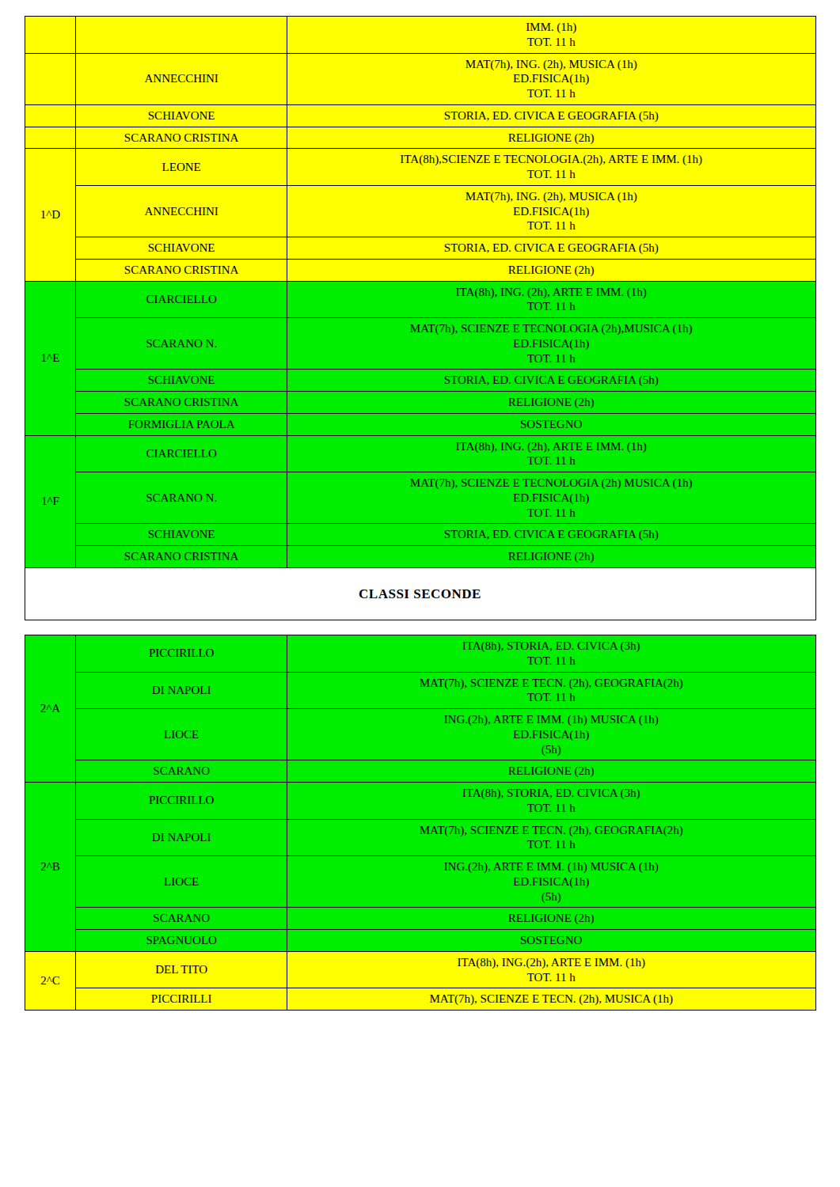| | | IMM. (1h) TOT. 11 h |
| | ANNECCHINI | MAT(7h), ING. (2h), MUSICA (1h) ED.FISICA(1h) TOT. 11 h |
| | SCHIAVONE | STORIA, ED. CIVICA E GEOGRAFIA (5h) |
| | SCARANO CRISTINA | RELIGIONE (2h) |
| 1^D | LEONE | ITA(8h),SCIENZE E TECNOLOGIA.(2h), ARTE E IMM. (1h) TOT. 11 h |
| ANNECCHINI | MAT(7h), ING. (2h), MUSICA (1h) ED.FISICA(1h) TOT. 11 h |
| SCHIAVONE | STORIA, ED. CIVICA E GEOGRAFIA (5h) |
| SCARANO CRISTINA | RELIGIONE (2h) |
| 1^E | CIARCIELLO | ITA(8h), ING. (2h), ARTE E IMM. (1h) TOT. 11 h |
| SCARANO N. | MAT(7h), SCIENZE E TECNOLOGIA (2h),MUSICA (1h) ED.FISICA(1h) TOT. 11 h |
| SCHIAVONE | STORIA, ED. CIVICA E GEOGRAFIA (5h) |
| SCARANO CRISTINA | RELIGIONE (2h) |
| FORMIGLIA PAOLA | SOSTEGNO |
| 1^F | CIARCIELLO | ITA(8h), ING. (2h), ARTE E IMM. (1h) TOT. 11 h |
| SCARANO N. | MAT(7h), SCIENZE E TECNOLOGIA (2h) MUSICA (1h) ED.FISICA(1h) TOT. 11 h |
| SCHIAVONE | STORIA, ED. CIVICA E GEOGRAFIA (5h) |
| SCARANO CRISTINA | RELIGIONE (2h) |
| CLASSI SECONDE |
| 2^A | PICCIRILLO | ITA(8h), STORIA, ED. CIVICA (3h) TOT. 11 h |
| DI NAPOLI | MAT(7h), SCIENZE E TECN. (2h), GEOGRAFIA(2h) TOT. 11 h |
| LIOCE | ING.(2h), ARTE E IMM. (1h) MUSICA (1h) ED.FISICA(1h) (5h) |
| SCARANO | RELIGIONE (2h) |
| 2^B | PICCIRILLO | ITA(8h), STORIA, ED. CIVICA (3h) TOT. 11 h |
| DI NAPOLI | MAT(7h), SCIENZE E TECN. (2h), GEOGRAFIA(2h) TOT. 11 h |
| LIOCE | ING.(2h), ARTE E IMM. (1h) MUSICA (1h) ED.FISICA(1h) (5h) |
| SCARANO | RELIGIONE (2h) |
| SPAGNUOLO | SOSTEGNO |
| 2^C | DEL TITO | ITA(8h), ING.(2h), ARTE E IMM. (1h) TOT. 11 h |
| PICCIRILLI | MAT(7h), SCIENZE E TECN. (2h), MUSICA (1h) |